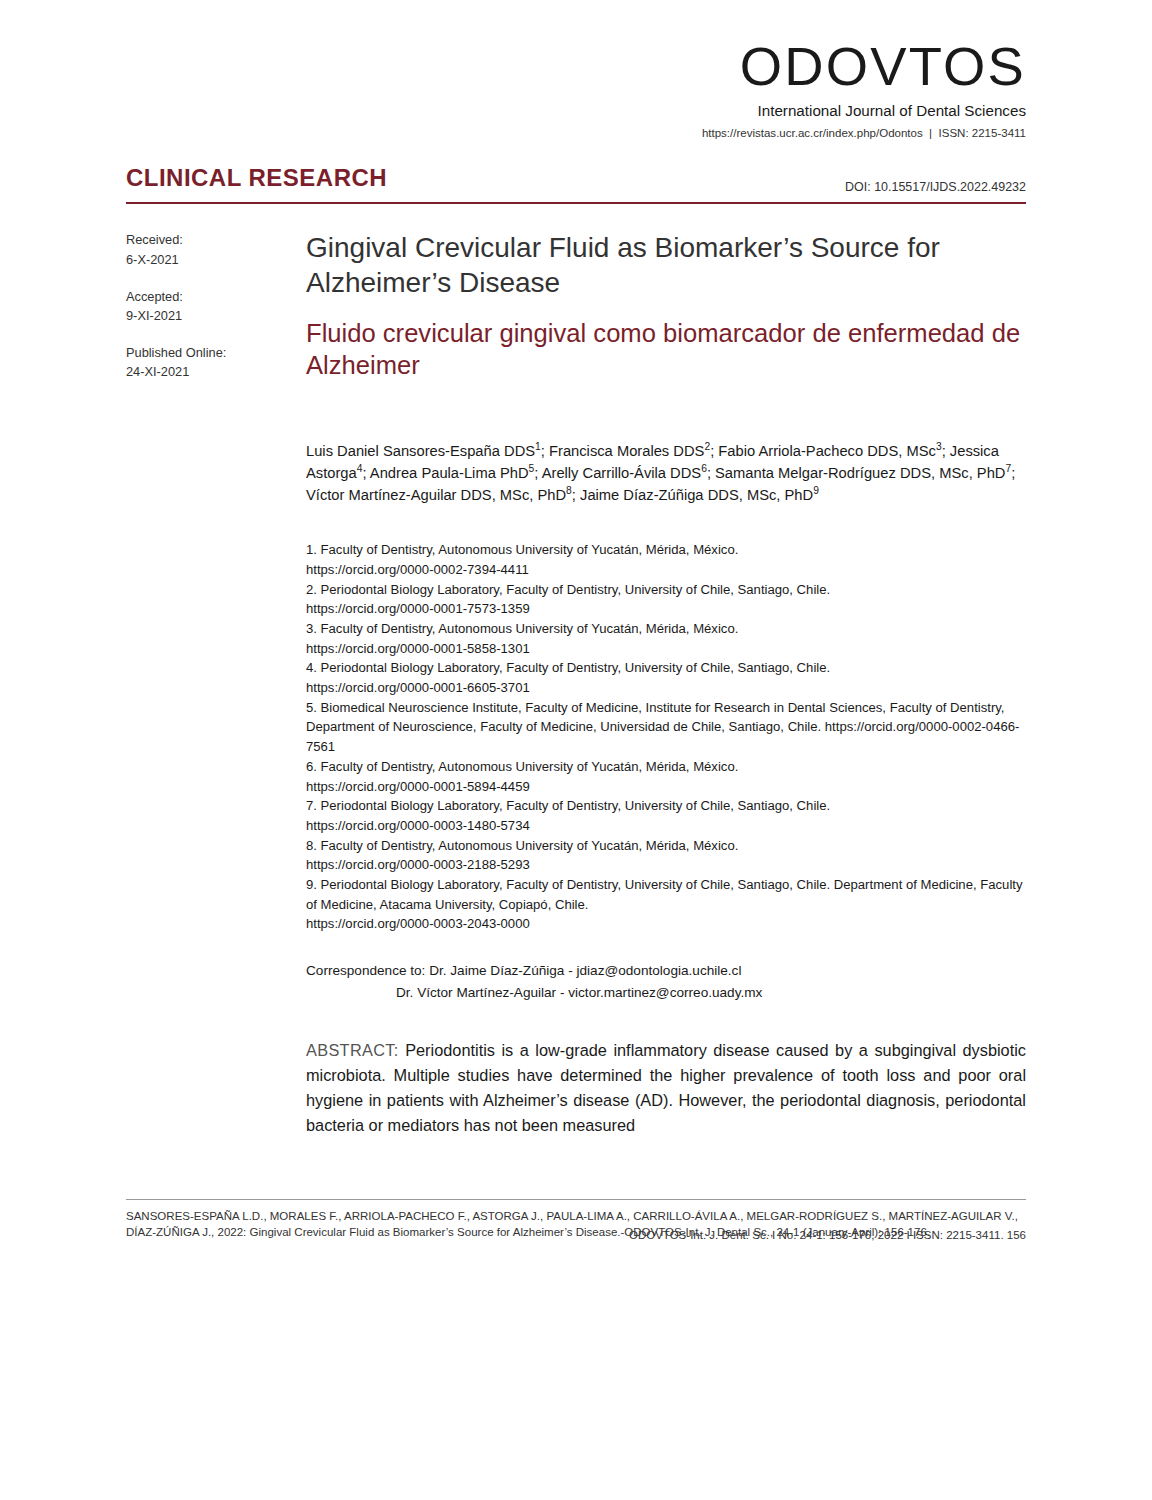ODOVTOS
International Journal of Dental Sciences
https://revistas.ucr.ac.cr/index.php/Odontos | ISSN: 2215-3411
CLINICAL RESEARCH
DOI: 10.15517/IJDS.2022.49232
Received:
6-X-2021
Accepted:
9-XI-2021
Published Online:
24-XI-2021
Gingival Crevicular Fluid as Biomarker’s Source for Alzheimer’s Disease
Fluido crevicular gingival como biomarcador de enfermedad de Alzheimer
Luis Daniel Sansores-España DDS1; Francisca Morales DDS2; Fabio Arriola-Pacheco DDS, MSc3; Jessica Astorga4; Andrea Paula-Lima PhD5; Arelly Carrillo-Ávila DDS6; Samanta Melgar-Rodríguez DDS, MSc, PhD7; Víctor Martínez-Aguilar DDS, MSc, PhD8; Jaime Díaz-Zúñiga DDS, MSc, PhD9
1. Faculty of Dentistry, Autonomous University of Yucatán, Mérida, México.
https://orcid.org/0000-0002-7394-4411
2. Periodontal Biology Laboratory, Faculty of Dentistry, University of Chile, Santiago, Chile.
https://orcid.org/0000-0001-7573-1359
3. Faculty of Dentistry, Autonomous University of Yucatán, Mérida, México.
https://orcid.org/0000-0001-5858-1301
4. Periodontal Biology Laboratory, Faculty of Dentistry, University of Chile, Santiago, Chile.
https://orcid.org/0000-0001-6605-3701
5. Biomedical Neuroscience Institute, Faculty of Medicine, Institute for Research in Dental Sciences, Faculty of Dentistry, Department of Neuroscience, Faculty of Medicine, Universidad de Chile, Santiago, Chile. https://orcid.org/0000-0002-0466-7561
6. Faculty of Dentistry, Autonomous University of Yucatán, Mérida, México.
https://orcid.org/0000-0001-5894-4459
7. Periodontal Biology Laboratory, Faculty of Dentistry, University of Chile, Santiago, Chile.
https://orcid.org/0000-0003-1480-5734
8. Faculty of Dentistry, Autonomous University of Yucatán, Mérida, México.
https://orcid.org/0000-0003-2188-5293
9. Periodontal Biology Laboratory, Faculty of Dentistry, University of Chile, Santiago, Chile. Department of Medicine, Faculty of Medicine, Atacama University, Copiapó, Chile.
https://orcid.org/0000-0003-2043-0000
Correspondence to: Dr. Jaime Díaz-Zúñiga - jdiaz@odontologia.uchile.cl
Dr. Víctor Martínez-Aguilar - victor.martinez@correo.uady.mx
ABSTRACT: Periodontitis is a low-grade inflammatory disease caused by a subgingival dysbiotic microbiota. Multiple studies have determined the higher prevalence of tooth loss and poor oral hygiene in patients with Alzheimer’s disease (AD). However, the periodontal diagnosis, periodontal bacteria or mediators has not been measured
SANSORES-ESPAÑA L.D., MORALES F., ARRIOLA-PACHECO F., ASTORGA J., PAULA-LIMA A., CARRILLO-ÁVILA A., MELGAR-RODRÍGUEZ S., MARTÍNEZ-AGUILAR V., DÍAZ-ZÚÑIGA J., 2022: Gingival Crevicular Fluid as Biomarker’s Source for Alzheimer’s Disease.-ODOVTOS-Int. J. Dental Sc., 24-1 (January-April): 156-176. ODOVTOS-Int. J. Dent. Sc. I No. 24-1: 156-176, 2022 I ISSN: 2215-3411. 156